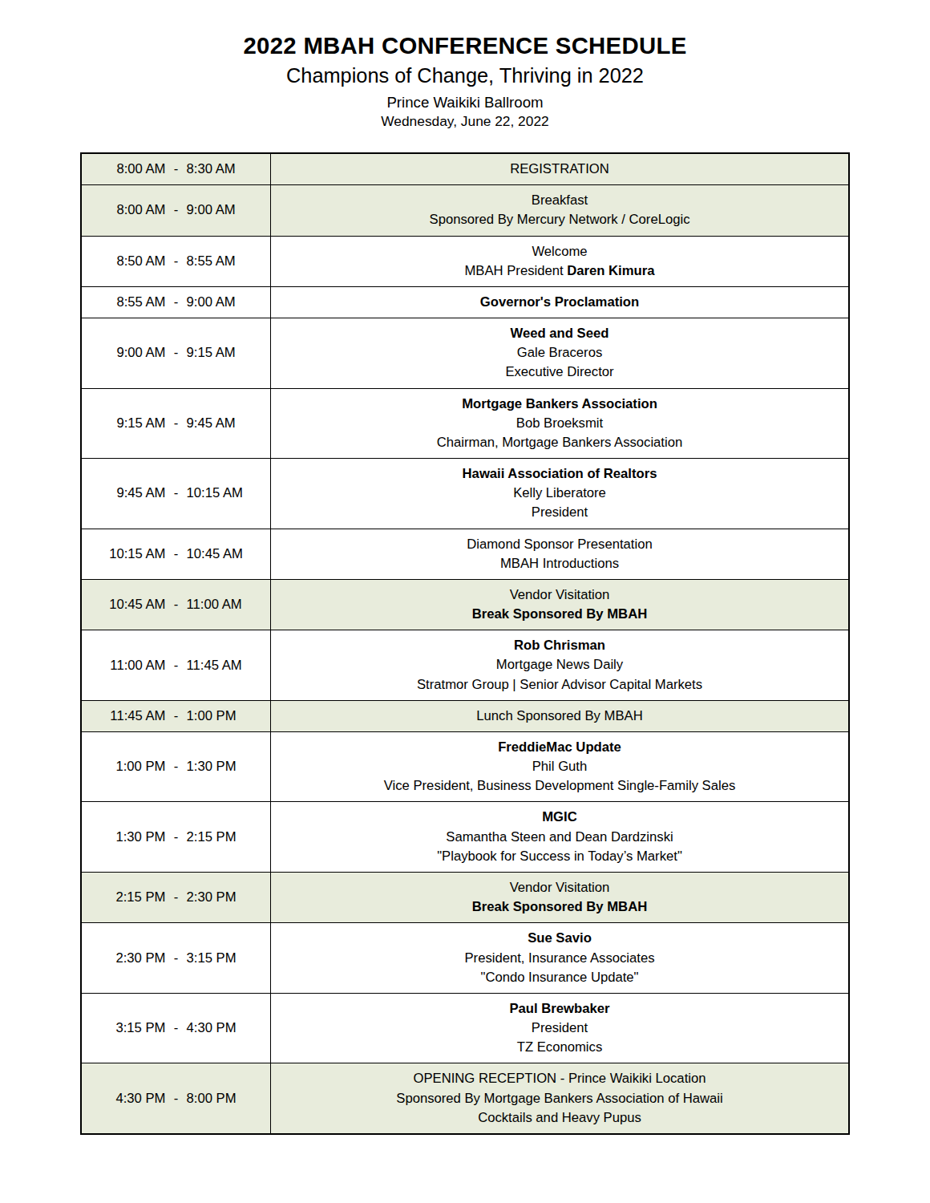2022 MBAH CONFERENCE SCHEDULE
Champions of Change, Thriving in 2022
Prince Waikiki Ballroom
Wednesday, June 22, 2022
| 8:00 AM - 8:30 AM | REGISTRATION |
| 8:00 AM - 9:00 AM | Breakfast Sponsored By Mercury Network / CoreLogic |
| 8:50 AM - 8:55 AM | Welcome MBAH President Daren Kimura |
| 8:55 AM - 9:00 AM | Governor's Proclamation |
| 9:00 AM - 9:15 AM | Weed and Seed Gale Braceros Executive Director |
| 9:15 AM - 9:45 AM | Mortgage Bankers Association Bob Broeksmit Chairman, Mortgage Bankers Association |
| 9:45 AM - 10:15 AM | Hawaii Association of Realtors Kelly Liberatore President |
| 10:15 AM - 10:45 AM | Diamond Sponsor Presentation MBAH Introductions |
| 10:45 AM - 11:00 AM | Vendor Visitation Break Sponsored By MBAH |
| 11:00 AM - 11:45 AM | Rob Chrisman Mortgage News Daily Stratmor Group / Senior Advisor Capital Markets |
| 11:45 AM - 1:00 PM | Lunch Sponsored By MBAH |
| 1:00 PM - 1:30 PM | FreddieMac Update Phil Guth Vice President, Business Development Single-Family Sales |
| 1:30 PM - 2:15 PM | MGIC Samantha Steen and Dean Dardzinski "Playbook for Success in Today’s Market" |
| 2:15 PM - 2:30 PM | Vendor Visitation Break Sponsored By MBAH |
| 2:30 PM - 3:15 PM | Sue Savio President, Insurance Associates "Condo Insurance Update" |
| 3:15 PM - 4:30 PM | Paul Brewbaker President TZ Economics |
| 4:30 PM - 8:00 PM | OPENING RECEPTION - Prince Waikiki Location Sponsored By Mortgage Bankers Association of Hawaii Cocktails and Heavy Pupus |